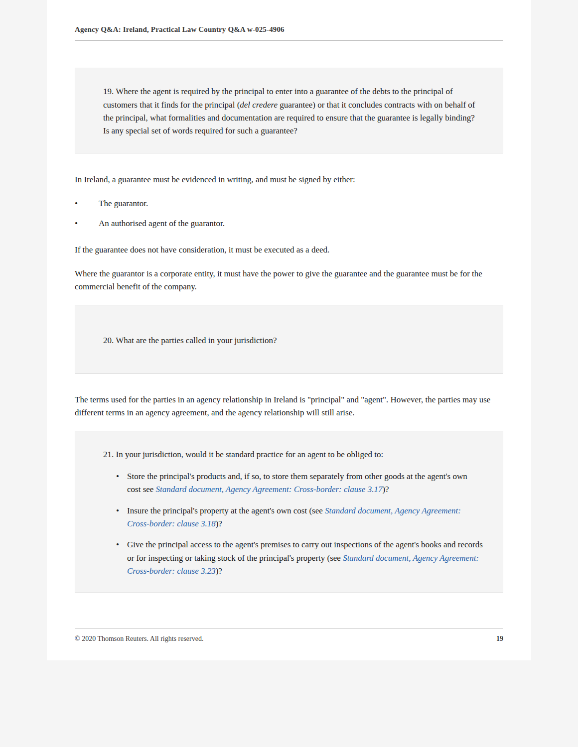Agency Q&A: Ireland, Practical Law Country Q&A w-025-4906
19. Where the agent is required by the principal to enter into a guarantee of the debts to the principal of customers that it finds for the principal (del credere guarantee) or that it concludes contracts with on behalf of the principal, what formalities and documentation are required to ensure that the guarantee is legally binding? Is any special set of words required for such a guarantee?
In Ireland, a guarantee must be evidenced in writing, and must be signed by either:
The guarantor.
An authorised agent of the guarantor.
If the guarantee does not have consideration, it must be executed as a deed.
Where the guarantor is a corporate entity, it must have the power to give the guarantee and the guarantee must be for the commercial benefit of the company.
20. What are the parties called in your jurisdiction?
The terms used for the parties in an agency relationship in Ireland is "principal" and "agent". However, the parties may use different terms in an agency agreement, and the agency relationship will still arise.
21. In your jurisdiction, would it be standard practice for an agent to be obliged to:
Store the principal's products and, if so, to store them separately from other goods at the agent's own cost see Standard document, Agency Agreement: Cross-border: clause 3.17)?
Insure the principal's property at the agent's own cost (see Standard document, Agency Agreement: Cross-border: clause 3.18)?
Give the principal access to the agent's premises to carry out inspections of the agent's books and records or for inspecting or taking stock of the principal's property (see Standard document, Agency Agreement: Cross-border: clause 3.23)?
© 2020 Thomson Reuters. All rights reserved. 19